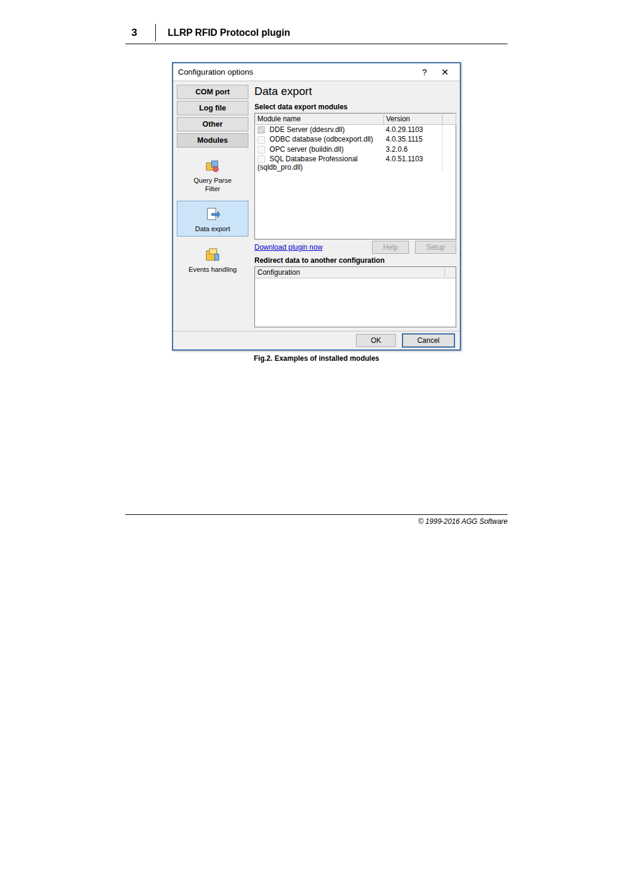3
LLRP RFID Protocol plugin
Configuration options ? ✕
COM port
Log file
Other
Modules
Query Parse
Filter
Data export
Events handling
Data export
Select data export modules
| Module name | Version | |
| --- | --- | --- |
| DDE Server (ddesrv.dll) | 4.0.29.1103 | |
| ODBC database (odbcexport.dll) | 4.0.35.1115 | |
| OPC server (buildin.dll) | 3.2.0.6 | |
| SQL Database Professional (sqldb_pro.dll) | 4.0.51.1103 | |
Download plugin now
Help Setup
Redirect data to another configuration
Configuration
OK Cancel
Fig.2. Examples of installed modules
© 1999-2016 AGG Software